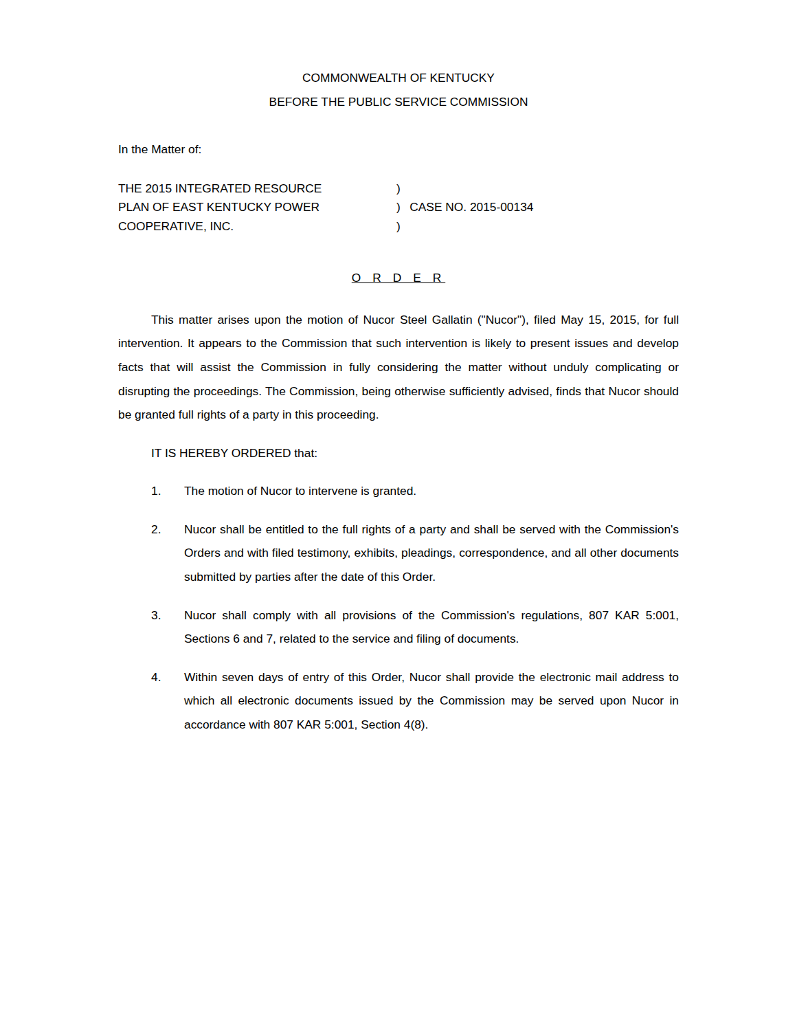COMMONWEALTH OF KENTUCKY
BEFORE THE PUBLIC SERVICE COMMISSION
In the Matter of:
| THE 2015 INTEGRATED RESOURCE | ) | |
| PLAN OF EAST KENTUCKY POWER | ) | CASE NO. 2015-00134 |
| COOPERATIVE, INC. | ) | |
O R D E R
This matter arises upon the motion of Nucor Steel Gallatin ("Nucor"), filed May 15, 2015, for full intervention. It appears to the Commission that such intervention is likely to present issues and develop facts that will assist the Commission in fully considering the matter without unduly complicating or disrupting the proceedings. The Commission, being otherwise sufficiently advised, finds that Nucor should be granted full rights of a party in this proceeding.
IT IS HEREBY ORDERED that:
1. The motion of Nucor to intervene is granted.
2. Nucor shall be entitled to the full rights of a party and shall be served with the Commission's Orders and with filed testimony, exhibits, pleadings, correspondence, and all other documents submitted by parties after the date of this Order.
3. Nucor shall comply with all provisions of the Commission's regulations, 807 KAR 5:001, Sections 6 and 7, related to the service and filing of documents.
4. Within seven days of entry of this Order, Nucor shall provide the electronic mail address to which all electronic documents issued by the Commission may be served upon Nucor in accordance with 807 KAR 5:001, Section 4(8).